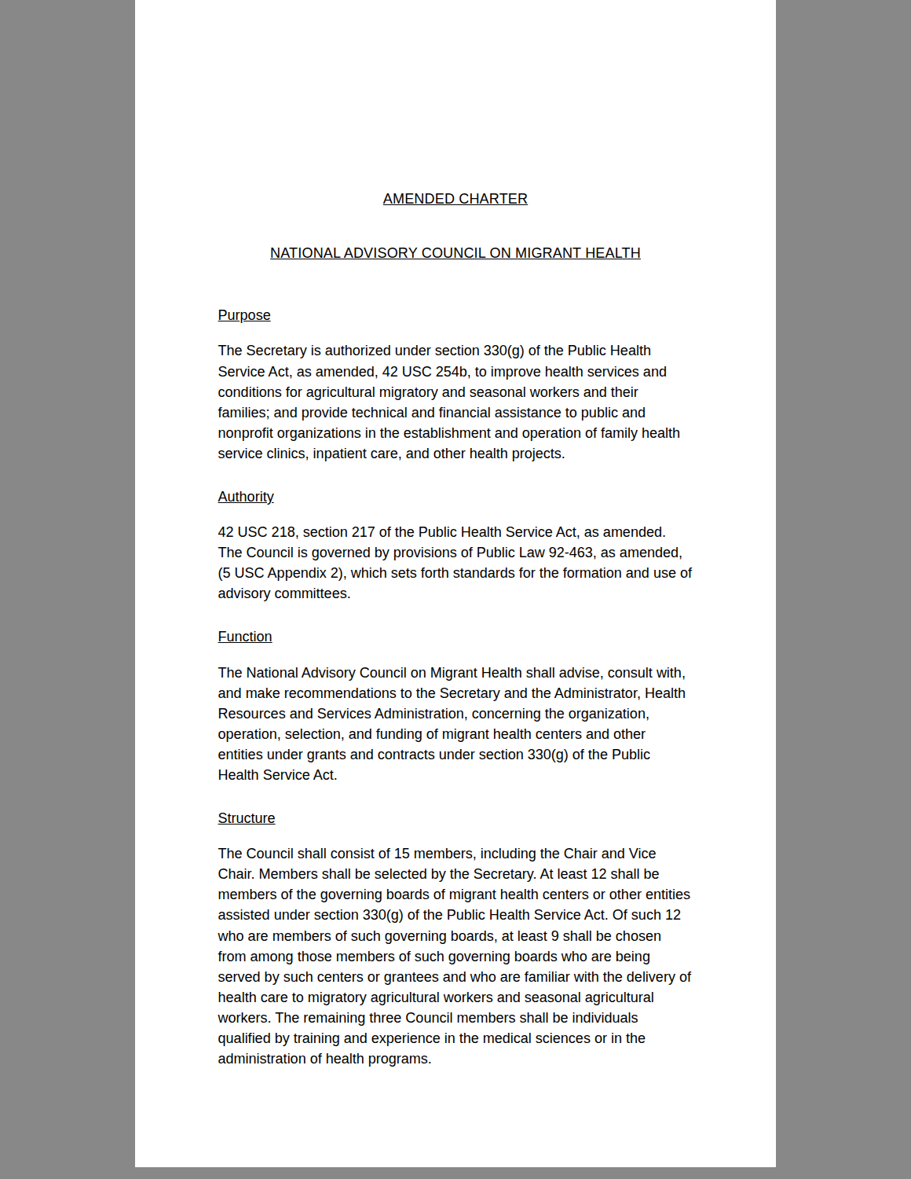AMENDED CHARTER
NATIONAL ADVISORY COUNCIL ON MIGRANT HEALTH
Purpose
The Secretary is authorized under section 330(g) of the Public Health Service Act, as amended, 42 USC 254b, to improve health services and conditions for agricultural migratory and seasonal workers and their families; and provide technical and financial assistance to public and nonprofit organizations in the establishment and operation of family health service clinics, inpatient care, and other health projects.
Authority
42 USC 218, section 217 of the Public Health Service Act, as amended. The Council is governed by provisions of Public Law 92-463, as amended, (5 USC Appendix 2), which sets forth standards for the formation and use of advisory committees.
Function
The National Advisory Council on Migrant Health shall advise, consult with, and make recommendations to the Secretary and the Administrator, Health Resources and Services Administration, concerning the organization, operation, selection, and funding of migrant health centers and other entities under grants and contracts under section 330(g) of the Public Health Service Act.
Structure
The Council shall consist of 15 members, including the Chair and Vice Chair. Members shall be selected by the Secretary. At least 12 shall be members of the governing boards of migrant health centers or other entities assisted under section 330(g) of the Public Health Service Act. Of such 12 who are members of such governing boards, at least 9 shall be chosen from among those members of such governing boards who are being served by such centers or grantees and who are familiar with the delivery of health care to migratory agricultural workers and seasonal agricultural workers. The remaining three Council members shall be individuals qualified by training and experience in the medical sciences or in the administration of health programs.